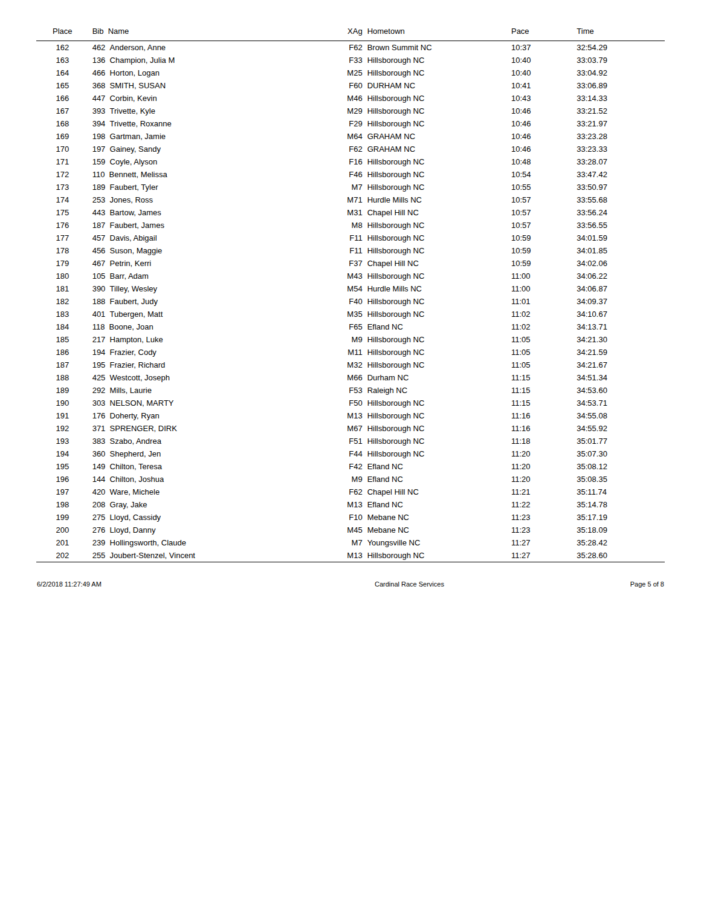| Place | Bib Name | XAg | Hometown | Pace | Time |
| --- | --- | --- | --- | --- | --- |
| 162 | 462 Anderson, Anne | F62 | Brown Summit NC | 10:37 | 32:54.29 |
| 163 | 136 Champion, Julia M | F33 | Hillsborough NC | 10:40 | 33:03.79 |
| 164 | 466 Horton, Logan | M25 | Hillsborough NC | 10:40 | 33:04.92 |
| 165 | 368 SMITH, SUSAN | F60 | DURHAM NC | 10:41 | 33:06.89 |
| 166 | 447 Corbin, Kevin | M46 | Hillsborough NC | 10:43 | 33:14.33 |
| 167 | 393 Trivette, Kyle | M29 | Hillsborough NC | 10:46 | 33:21.52 |
| 168 | 394 Trivette, Roxanne | F29 | Hillsborough NC | 10:46 | 33:21.97 |
| 169 | 198 Gartman, Jamie | M64 | GRAHAM NC | 10:46 | 33:23.28 |
| 170 | 197 Gainey, Sandy | F62 | GRAHAM NC | 10:46 | 33:23.33 |
| 171 | 159 Coyle, Alyson | F16 | Hillsborough NC | 10:48 | 33:28.07 |
| 172 | 110 Bennett, Melissa | F46 | Hillsborough NC | 10:54 | 33:47.42 |
| 173 | 189 Faubert, Tyler | M7 | Hillsborough NC | 10:55 | 33:50.97 |
| 174 | 253 Jones, Ross | M71 | Hurdle Mills NC | 10:57 | 33:55.68 |
| 175 | 443 Bartow, James | M31 | Chapel Hill NC | 10:57 | 33:56.24 |
| 176 | 187 Faubert, James | M8 | Hillsborough NC | 10:57 | 33:56.55 |
| 177 | 457 Davis, Abigail | F11 | Hillsborough NC | 10:59 | 34:01.59 |
| 178 | 456 Suson, Maggie | F11 | Hillsborough NC | 10:59 | 34:01.85 |
| 179 | 467 Petrin, Kerri | F37 | Chapel Hill NC | 10:59 | 34:02.06 |
| 180 | 105 Barr, Adam | M43 | Hillsborough NC | 11:00 | 34:06.22 |
| 181 | 390 Tilley, Wesley | M54 | Hurdle Mills NC | 11:00 | 34:06.87 |
| 182 | 188 Faubert, Judy | F40 | Hillsborough NC | 11:01 | 34:09.37 |
| 183 | 401 Tubergen, Matt | M35 | Hillsborough NC | 11:02 | 34:10.67 |
| 184 | 118 Boone, Joan | F65 | Efland NC | 11:02 | 34:13.71 |
| 185 | 217 Hampton, Luke | M9 | Hillsborough NC | 11:05 | 34:21.30 |
| 186 | 194 Frazier, Cody | M11 | Hillsborough NC | 11:05 | 34:21.59 |
| 187 | 195 Frazier, Richard | M32 | Hillsborough NC | 11:05 | 34:21.67 |
| 188 | 425 Westcott, Joseph | M66 | Durham NC | 11:15 | 34:51.34 |
| 189 | 292 Mills, Laurie | F53 | Raleigh NC | 11:15 | 34:53.60 |
| 190 | 303 NELSON, MARTY | F50 | Hillsborough NC | 11:15 | 34:53.71 |
| 191 | 176 Doherty, Ryan | M13 | Hillsborough NC | 11:16 | 34:55.08 |
| 192 | 371 SPRENGER, DIRK | M67 | Hillsborough NC | 11:16 | 34:55.92 |
| 193 | 383 Szabo, Andrea | F51 | Hillsborough NC | 11:18 | 35:01.77 |
| 194 | 360 Shepherd, Jen | F44 | Hillsborough NC | 11:20 | 35:07.30 |
| 195 | 149 Chilton, Teresa | F42 | Efland NC | 11:20 | 35:08.12 |
| 196 | 144 Chilton, Joshua | M9 | Efland NC | 11:20 | 35:08.35 |
| 197 | 420 Ware, Michele | F62 | Chapel Hill NC | 11:21 | 35:11.74 |
| 198 | 208 Gray, Jake | M13 | Efland NC | 11:22 | 35:14.78 |
| 199 | 275 Lloyd, Cassidy | F10 | Mebane NC | 11:23 | 35:17.19 |
| 200 | 276 Lloyd, Danny | M45 | Mebane NC | 11:23 | 35:18.09 |
| 201 | 239 Hollingsworth, Claude | M7 | Youngsville NC | 11:27 | 35:28.42 |
| 202 | 255 Joubert-Stenzel, Vincent | M13 | Hillsborough NC | 11:27 | 35:28.60 |
| 6/2/2018 11:27:49 AM | Cardinal Race Services | Page 5 of 8 |